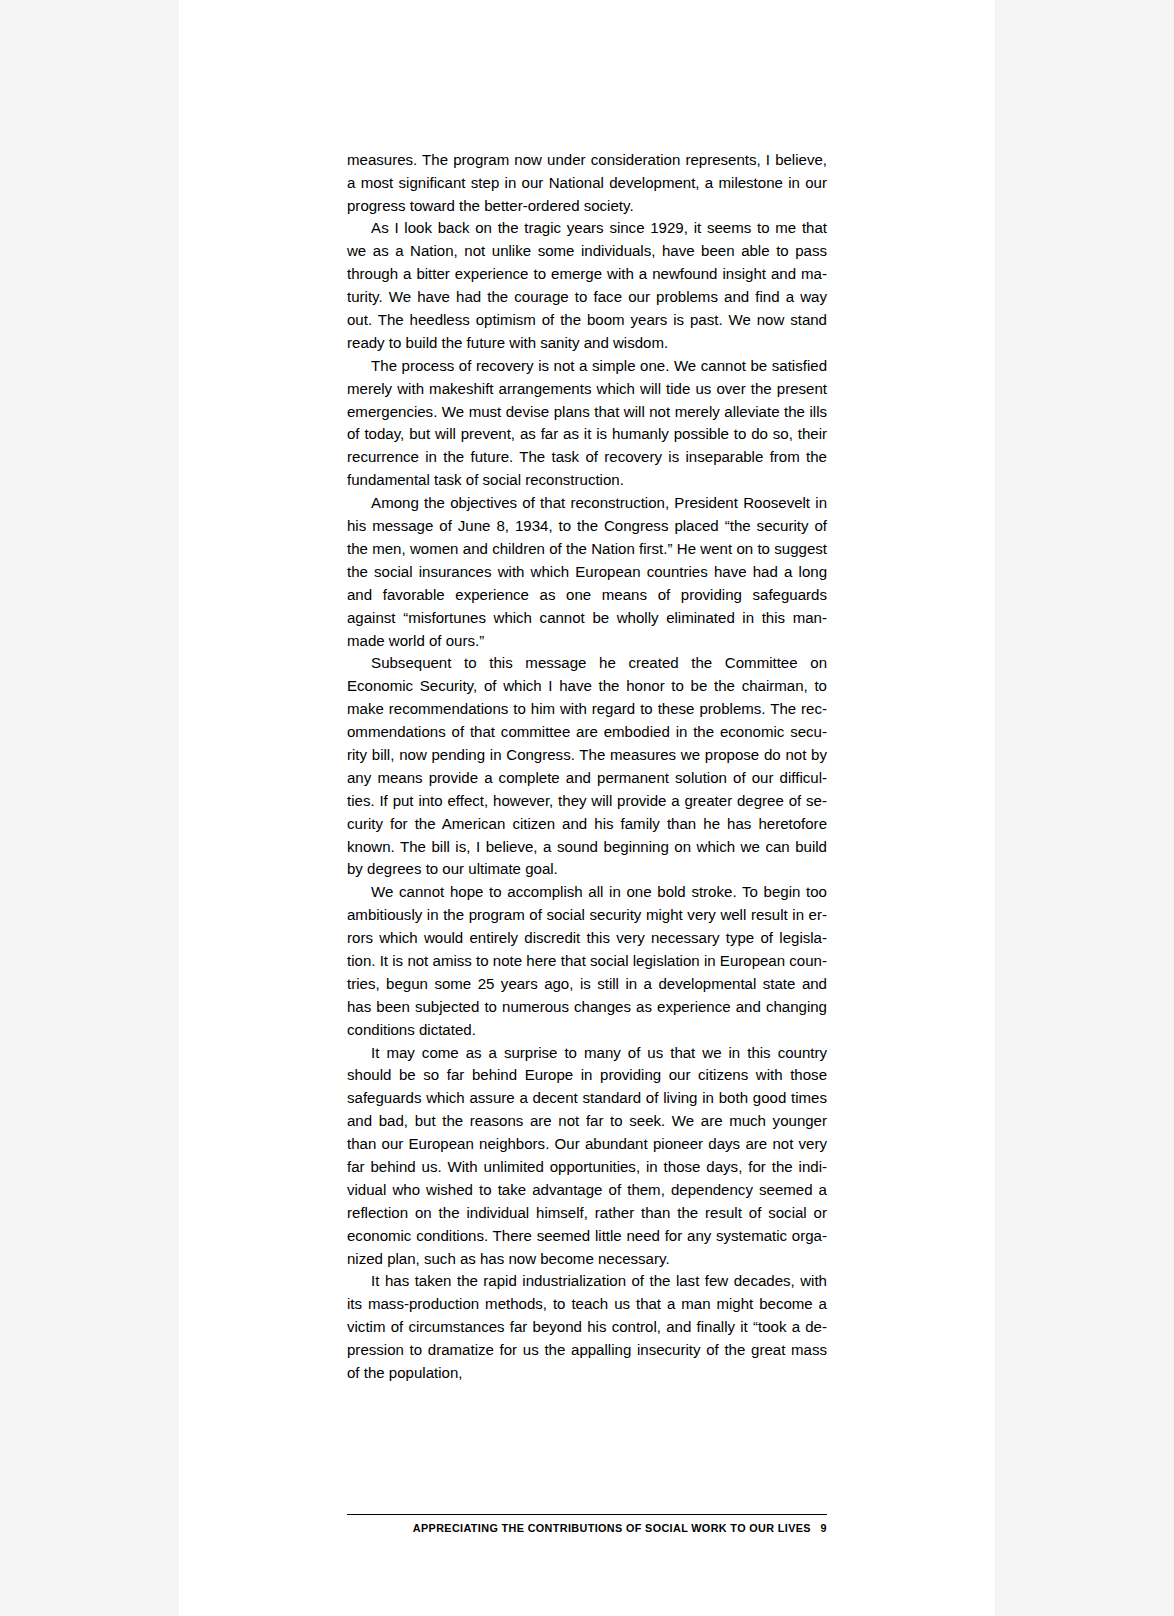measures. The program now under consideration represents, I believe, a most significant step in our National development, a milestone in our progress toward the better-ordered society.
As I look back on the tragic years since 1929, it seems to me that we as a Nation, not unlike some individuals, have been able to pass through a bitter experience to emerge with a newfound insight and maturity. We have had the courage to face our problems and find a way out. The heedless optimism of the boom years is past. We now stand ready to build the future with sanity and wisdom.
The process of recovery is not a simple one. We cannot be satisfied merely with makeshift arrangements which will tide us over the present emergencies. We must devise plans that will not merely alleviate the ills of today, but will prevent, as far as it is humanly possible to do so, their recurrence in the future. The task of recovery is inseparable from the fundamental task of social reconstruction.
Among the objectives of that reconstruction, President Roosevelt in his message of June 8, 1934, to the Congress placed “the security of the men, women and children of the Nation first.” He went on to suggest the social insurances with which European countries have had a long and favorable experience as one means of providing safeguards against “misfortunes which cannot be wholly eliminated in this man-made world of ours.”
Subsequent to this message he created the Committee on Economic Security, of which I have the honor to be the chairman, to make recommendations to him with regard to these problems. The recommendations of that committee are embodied in the economic security bill, now pending in Congress. The measures we propose do not by any means provide a complete and permanent solution of our difficulties. If put into effect, however, they will provide a greater degree of security for the American citizen and his family than he has heretofore known. The bill is, I believe, a sound beginning on which we can build by degrees to our ultimate goal.
We cannot hope to accomplish all in one bold stroke. To begin too ambitiously in the program of social security might very well result in errors which would entirely discredit this very necessary type of legislation. It is not amiss to note here that social legislation in European countries, begun some 25 years ago, is still in a developmental state and has been subjected to numerous changes as experience and changing conditions dictated.
It may come as a surprise to many of us that we in this country should be so far behind Europe in providing our citizens with those safeguards which assure a decent standard of living in both good times and bad, but the reasons are not far to seek. We are much younger than our European neighbors. Our abundant pioneer days are not very far behind us. With unlimited opportunities, in those days, for the individual who wished to take advantage of them, dependency seemed a reflection on the individual himself, rather than the result of social or economic conditions. There seemed little need for any systematic organized plan, such as has now become necessary.
It has taken the rapid industrialization of the last few decades, with its mass-production methods, to teach us that a man might become a victim of circumstances far beyond his control, and finally it “took a depression to dramatize for us the appalling insecurity of the great mass of the population,
APPRECIATING THE CONTRIBUTIONS OF SOCIAL WORK TO OUR LIVES9